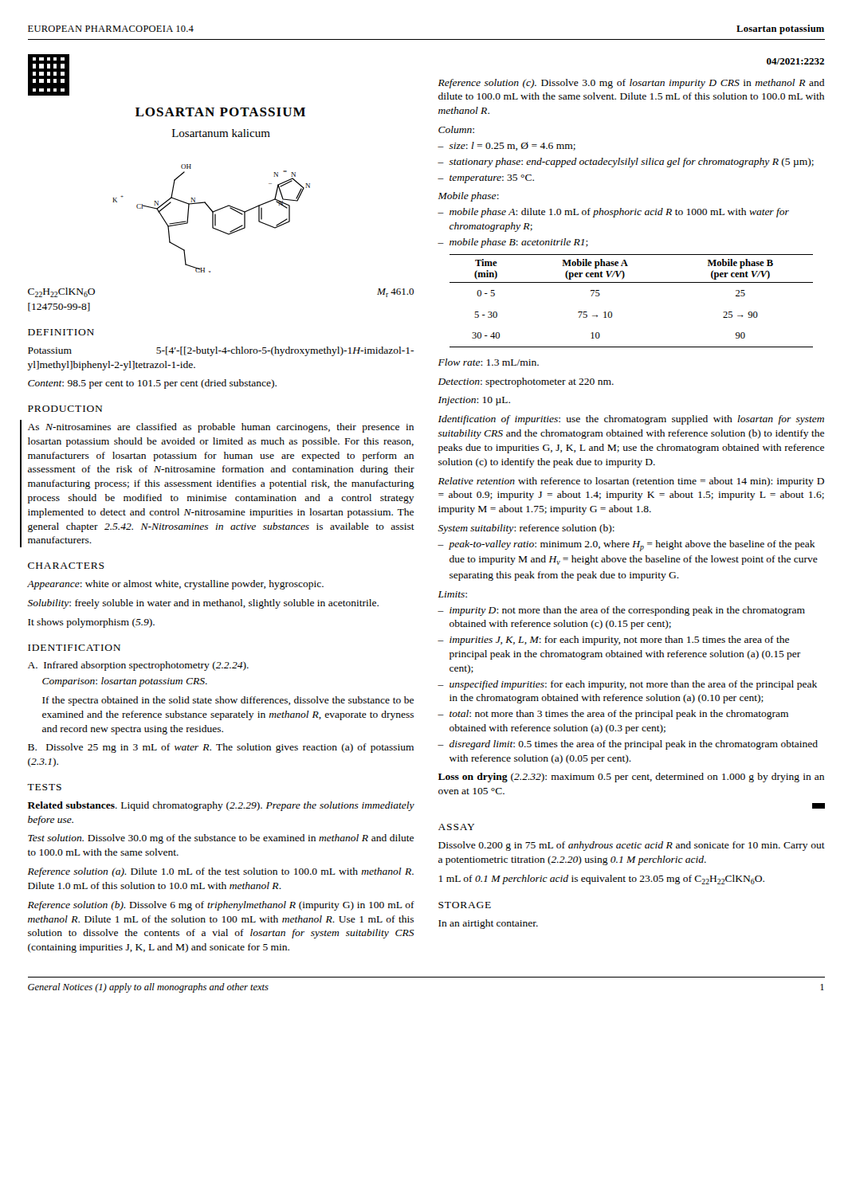European Pharmacopoeia 10.4
Losartan potassium
LOSARTAN POTASSIUM
Losartanum kalicum
OH Cl K + CH 3 N = N N N – N N
C22H22ClKN6O
Mr 461.0
[124750-99-8]
Definition
Potassium 5-[4′-[[2-butyl-4-chloro-5-(hydroxymethyl)-1H-imidazol-1-yl]methyl]biphenyl-2-yl]tetrazol-1-ide.
Content: 98.5 per cent to 101.5 per cent (dried substance).
Production
As N-nitrosamines are classified as probable human carcinogens, their presence in losartan potassium should be avoided or limited as much as possible. For this reason, manufacturers of losartan potassium for human use are expected to perform an assessment of the risk of N-nitrosamine formation and contamination during their manufacturing process; if this assessment identifies a potential risk, the manufacturing process should be modified to minimise contamination and a control strategy implemented to detect and control N-nitrosamine impurities in losartan potassium. The general chapter 2.5.42. N-Nitrosamines in active substances is available to assist manufacturers.
Characters
Appearance: white or almost white, crystalline powder, hygroscopic.
Solubility: freely soluble in water and in methanol, slightly soluble in acetonitrile.
It shows polymorphism (5.9).
Identification
A. Infrared absorption spectrophotometry (2.2.24).
Comparison: losartan potassium CRS.
If the spectra obtained in the solid state show differences, dissolve the substance to be examined and the reference substance separately in methanol R, evaporate to dryness and record new spectra using the residues.
B. Dissolve 25 mg in 3 mL of water R. The solution gives reaction (a) of potassium (2.3.1).
Tests
Related substances. Liquid chromatography (2.2.29). Prepare the solutions immediately before use.
Test solution. Dissolve 30.0 mg of the substance to be examined in methanol R and dilute to 100.0 mL with the same solvent.
Reference solution (a). Dilute 1.0 mL of the test solution to 100.0 mL with methanol R. Dilute 1.0 mL of this solution to 10.0 mL with methanol R.
Reference solution (b). Dissolve 6 mg of triphenylmethanol R (impurity G) in 100 mL of methanol R. Dilute 1 mL of the solution to 100 mL with methanol R. Use 1 mL of this solution to dissolve the contents of a vial of losartan for system suitability CRS (containing impurities J, K, L and M) and sonicate for 5 min.
04/2021:2232
Reference solution (c). Dissolve 3.0 mg of losartan impurity D CRS in methanol R and dilute to 100.0 mL with the same solvent. Dilute 1.5 mL of this solution to 100.0 mL with methanol R.
Column:
size: l = 0.25 m, Ø = 4.6 mm;
stationary phase: end-capped octadecylsilyl silica gel for chromatography R (5 µm);
temperature: 35 °C.
Mobile phase:
mobile phase A: dilute 1.0 mL of phosphoric acid R to 1000 mL with water for chromatography R;
mobile phase B: acetonitrile R1;
| Time (min) | Mobile phase A (per cent V/V ) | Mobile phase B (per cent V/V ) |
| --- | --- | --- |
| 0 - 5 | 75 | 25 |
| 5 - 30 | 75 → 10 | 25 → 90 |
| 30 - 40 | 10 | 90 |
Flow rate: 1.3 mL/min.
Detection: spectrophotometer at 220 nm.
Injection: 10 µL.
Identification of impurities: use the chromatogram supplied with losartan for system suitability CRS and the chromatogram obtained with reference solution (b) to identify the peaks due to impurities G, J, K, L and M; use the chromatogram obtained with reference solution (c) to identify the peak due to impurity D.
Relative retention with reference to losartan (retention time = about 14 min): impurity D = about 0.9; impurity J = about 1.4; impurity K = about 1.5; impurity L = about 1.6; impurity M = about 1.75; impurity G = about 1.8.
System suitability: reference solution (b):
peak-to-valley ratio: minimum 2.0, where Hp = height above the baseline of the peak due to impurity M and Hv = height above the baseline of the lowest point of the curve separating this peak from the peak due to impurity G.
Limits:
impurity D: not more than the area of the corresponding peak in the chromatogram obtained with reference solution (c) (0.15 per cent);
impurities J, K, L, M: for each impurity, not more than 1.5 times the area of the principal peak in the chromatogram obtained with reference solution (a) (0.15 per cent);
unspecified impurities: for each impurity, not more than the area of the principal peak in the chromatogram obtained with reference solution (a) (0.10 per cent);
total: not more than 3 times the area of the principal peak in the chromatogram obtained with reference solution (a) (0.3 per cent);
disregard limit: 0.5 times the area of the principal peak in the chromatogram obtained with reference solution (a) (0.05 per cent).
Loss on drying (2.2.32): maximum 0.5 per cent, determined on 1.000 g by drying in an oven at 105 °C.
Assay
Dissolve 0.200 g in 75 mL of anhydrous acetic acid R and sonicate for 10 min. Carry out a potentiometric titration (2.2.20) using 0.1 M perchloric acid.
1 mL of 0.1 M perchloric acid is equivalent to 23.05 mg of C22H22ClKN6O.
Storage
In an airtight container.
General Notices (1) apply to all monographs and other texts
1